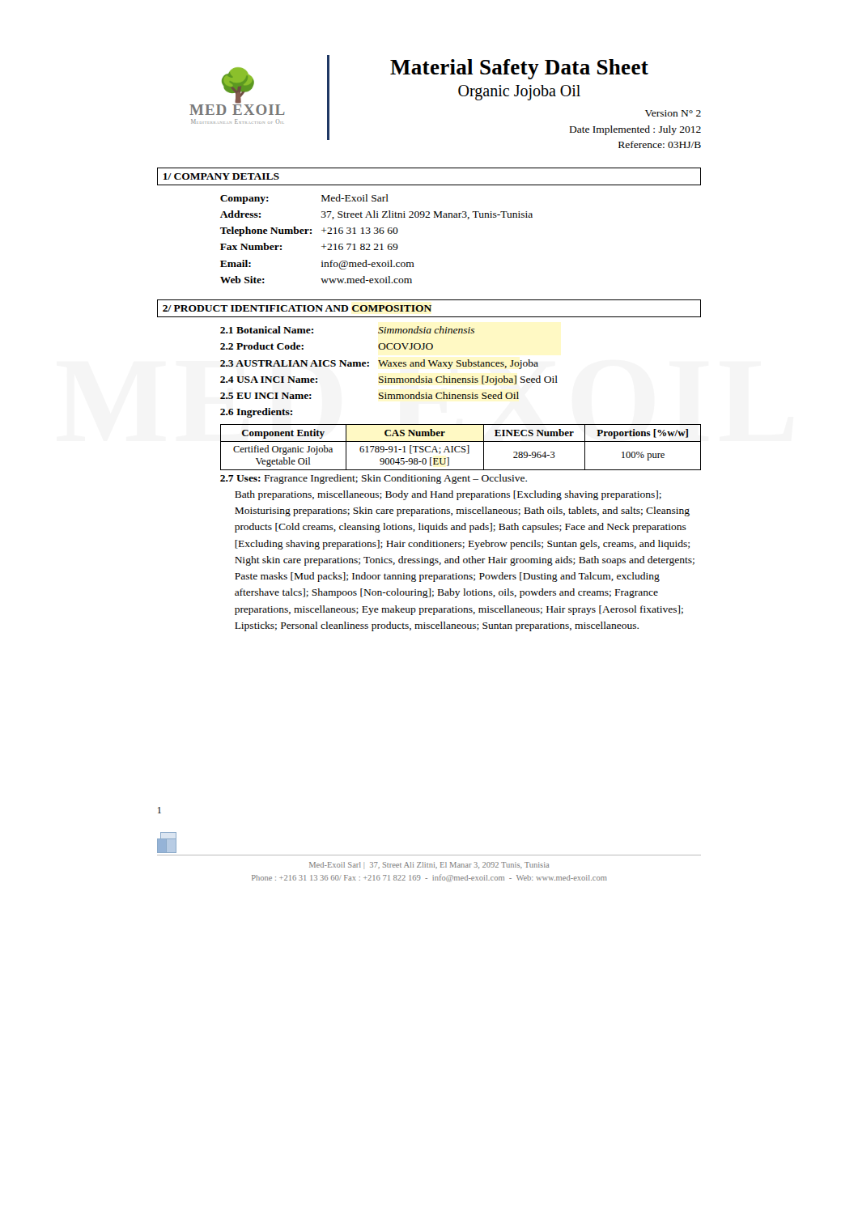MED EXOIL
🌳
MED EXOIL
Mediterranean Extraction of Oil
Material Safety Data Sheet
Organic Jojoba Oil
Version N° 2
Date Implemented : July 2012
Reference: 03HJ/B
1/ COMPANY DETAILS
| Company: | Med-Exoil Sarl |
| Address: | 37, Street Ali Zlitni 2092 Manar3, Tunis-Tunisia |
| Telephone Number: | +216 31 13 36 60 |
| Fax Number: | +216 71 82 21 69 |
| Email: | info@med-exoil.com |
| Web Site: | www.med-exoil.com |
2/ PRODUCT IDENTIFICATION AND COMPOSITION
| 2.1 Botanical Name: | Simmondsia chinensis |
| 2.2 Product Code: | OCOVJOJO |
| 2.3 AUSTRALIAN AICS Name: | Waxes and Waxy Substances, Jo joba |
| 2.4 USA INCI Name: | Simmondsia Chinensis [Jojoba] Seed Oil |
| 2.5 EU INCI Name: | Simmondsia Chinensis Seed Oil |
| 2.6 Ingredients: | |
| Component Entity | CAS Number | EINECS Number | Proportions [%w/w] |
| --- | --- | --- | --- |
| Certified Organic Jojoba Vegetable Oil | 61789-91-1 [TSCA; AICS] 90045-98-0 [ EU ] | 289-964-3 | 100% pure |
2.7 Uses: Fragrance Ingredient; Skin Conditioning Agent – Occlusive. Bath preparations, miscellaneous; Body and Hand preparations [Excluding shaving preparations]; Moisturising preparations; Skin care preparations, miscellaneous; Bath oils, tablets, and salts; Cleansing products [Cold creams, cleansing lotions, liquids and pads]; Bath capsules; Face and Neck preparations [Excluding shaving preparations]; Hair conditioners; Eyebrow pencils; Suntan gels, creams, and liquids; Night skin care preparations; Tonics, dressings, and other Hair grooming aids; Bath soaps and detergents; Paste masks [Mud packs]; Indoor tanning preparations; Powders [Dusting and Talcum, excluding aftershave talcs]; Shampoos [Non-colouring]; Baby lotions, oils, powders and creams; Fragrance preparations, miscellaneous; Eye makeup preparations, miscellaneous; Hair sprays [Aerosol fixatives]; Lipsticks; Personal cleanliness products, miscellaneous; Suntan preparations, miscellaneous.
1
Med-Exoil Sarl | 37, Street Ali Zlitni, El Manar 3, 2092 Tunis, Tunisia
Phone : +216 31 13 36 60/ Fax : +216 71 822 169 - info@med-exoil.com - Web: www.med-exoil.com